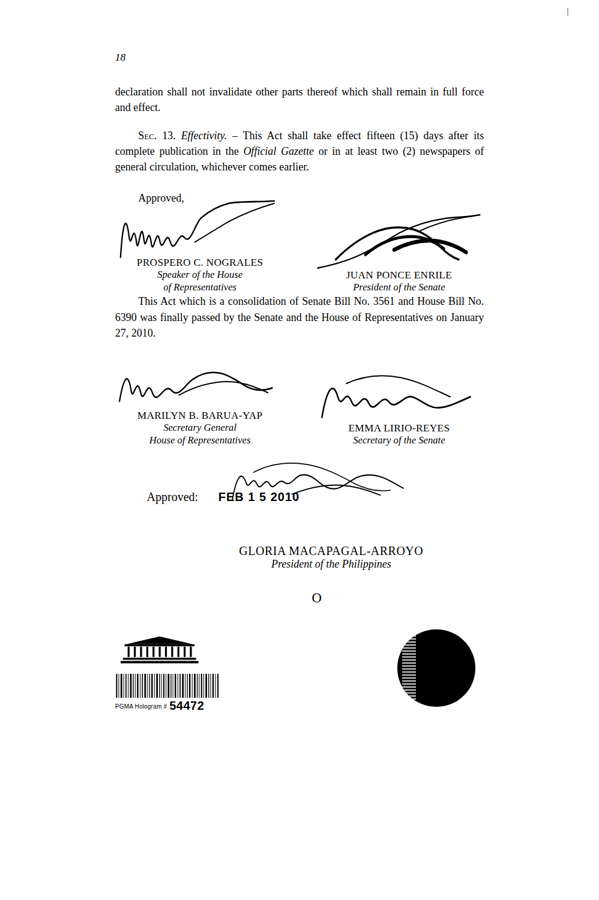18
declaration shall not invalidate other parts thereof which shall remain in full force and effect.
Sec. 13. Effectivity. – This Act shall take effect fifteen (15) days after its complete publication in the Official Gazette or in at least two (2) newspapers of general circulation, whichever comes earlier.
Approved,
PROSPERO C. NOGRALES
Speaker of the House
of Representatives
JUAN PONCE ENRILE
President of the Senate
This Act which is a consolidation of Senate Bill No. 3561 and House Bill No. 6390 was finally passed by the Senate and the House of Representatives on January 27, 2010.
MARILYN B. BARUA-YAP
Secretary General
House of Representatives
EMMA LIRIO-REYES
Secretary of the Senate
Approved: FEB 1 5 2010 |
GLORIA MACAPAGAL-ARROYO
President of the Philippines
O
PGMA Hologram #54472